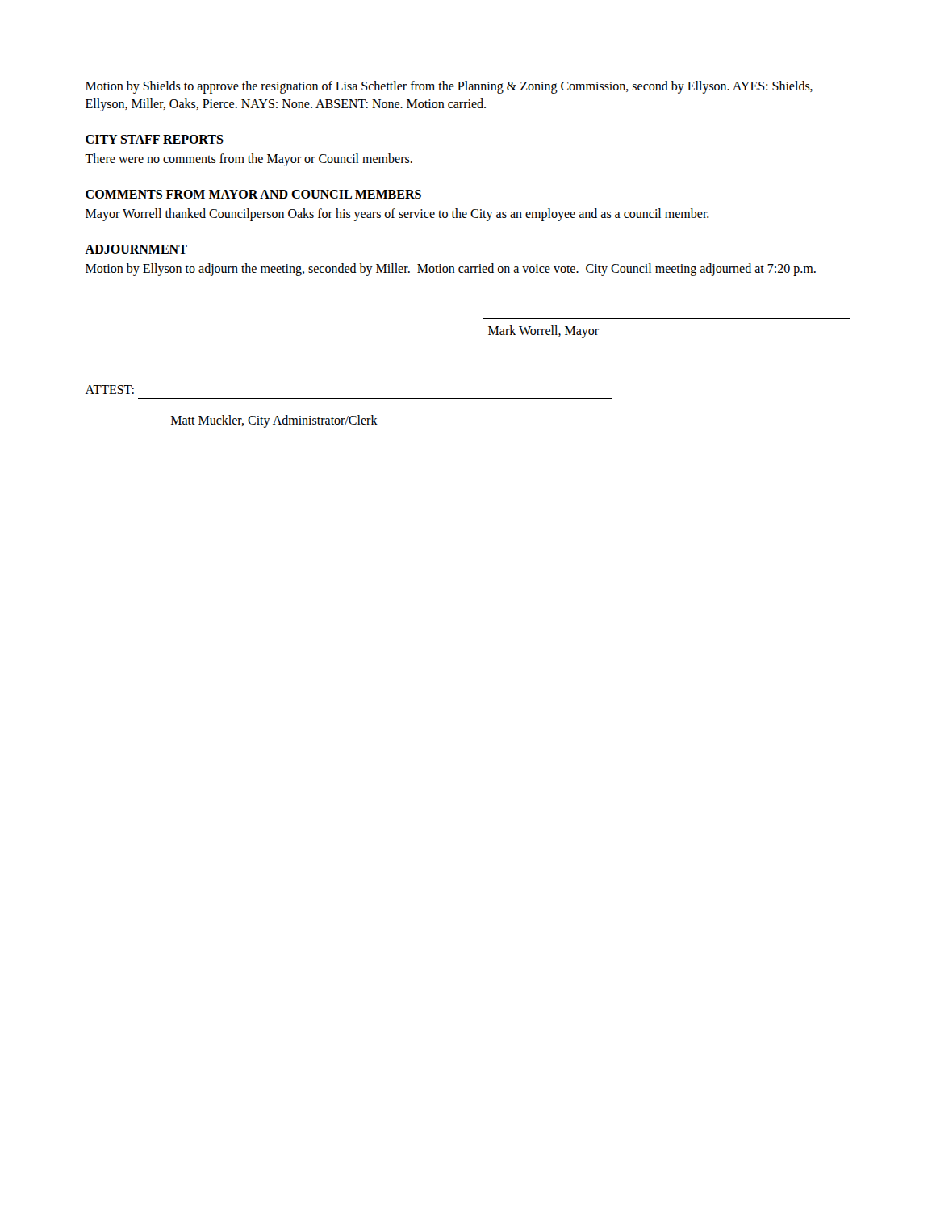Motion by Shields to approve the resignation of Lisa Schettler from the Planning & Zoning Commission, second by Ellyson. AYES: Shields, Ellyson, Miller, Oaks, Pierce. NAYS: None. ABSENT: None. Motion carried.
City Staff Reports
There were no comments from the Mayor or Council members.
Comments from Mayor and Council Members
Mayor Worrell thanked Councilperson Oaks for his years of service to the City as an employee and as a council member.
Adjournment
Motion by Ellyson to adjourn the meeting, seconded by Miller. Motion carried on a voice vote. City Council meeting adjourned at 7:20 p.m.
Mark Worrell, Mayor
ATTEST:
Matt Muckler, City Administrator/Clerk